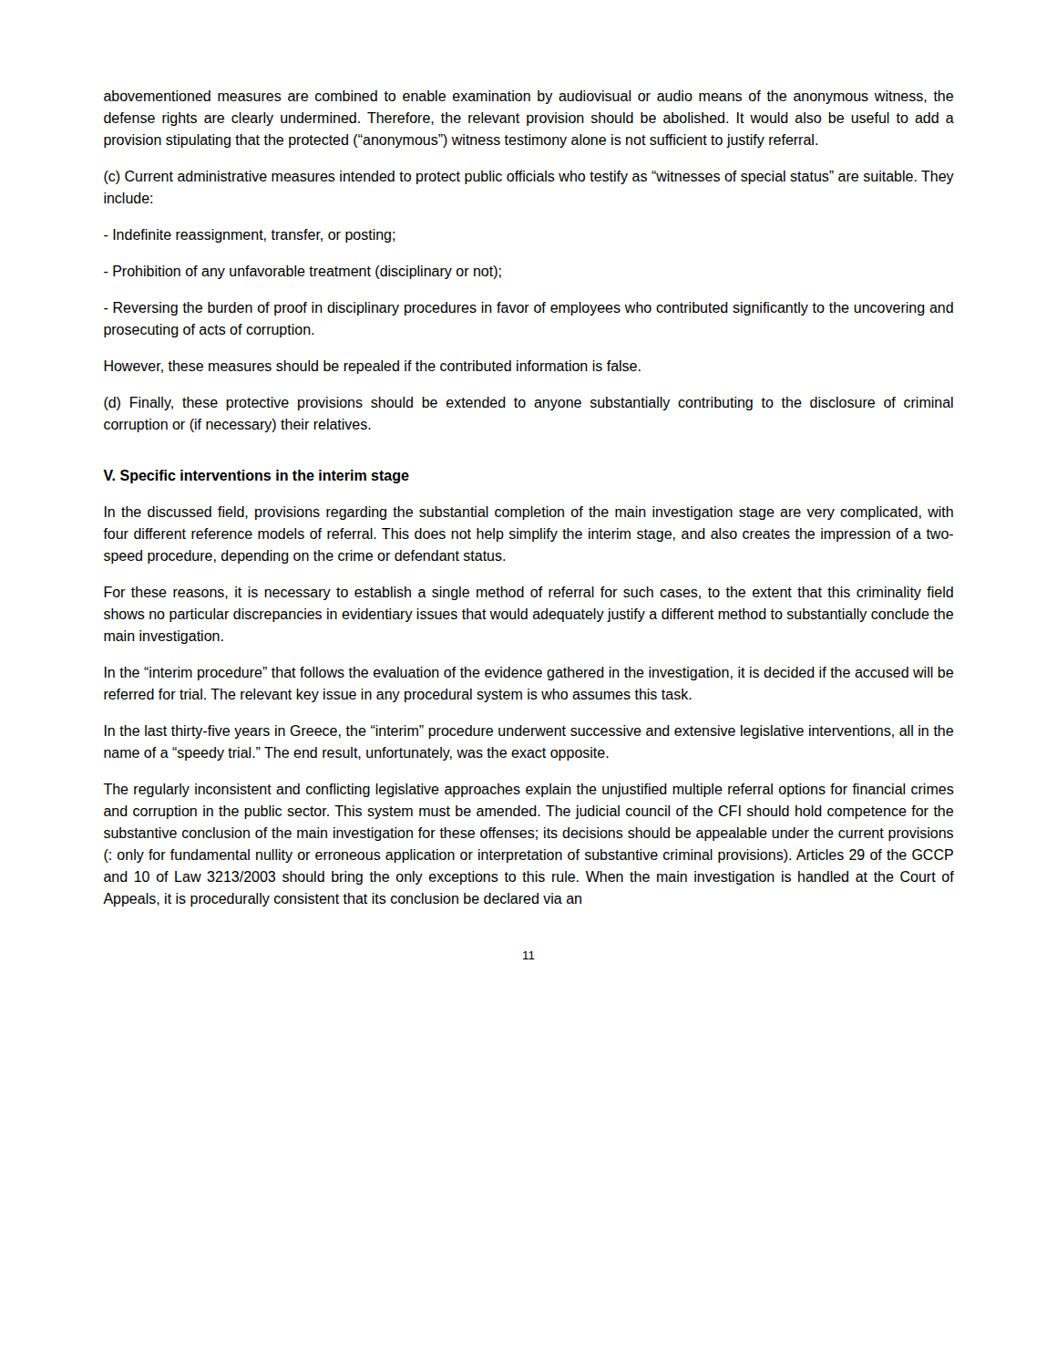abovementioned measures are combined to enable examination by audiovisual or audio means of the anonymous witness, the defense rights are clearly undermined. Therefore, the relevant provision should be abolished. It would also be useful to add a provision stipulating that the protected (“anonymous”) witness testimony alone is not sufficient to justify referral.
(c) Current administrative measures intended to protect public officials who testify as “witnesses of special status” are suitable. They include:
- Indefinite reassignment, transfer, or posting;
- Prohibition of any unfavorable treatment (disciplinary or not);
- Reversing the burden of proof in disciplinary procedures in favor of employees who contributed significantly to the uncovering and prosecuting of acts of corruption.
However, these measures should be repealed if the contributed information is false.
(d) Finally, these protective provisions should be extended to anyone substantially contributing to the disclosure of criminal corruption or (if necessary) their relatives.
V. Specific interventions in the interim stage
In the discussed field, provisions regarding the substantial completion of the main investigation stage are very complicated, with four different reference models of referral. This does not help simplify the interim stage, and also creates the impression of a two-speed procedure, depending on the crime or defendant status.
For these reasons, it is necessary to establish a single method of referral for such cases, to the extent that this criminality field shows no particular discrepancies in evidentiary issues that would adequately justify a different method to substantially conclude the main investigation.
In the “interim procedure” that follows the evaluation of the evidence gathered in the investigation, it is decided if the accused will be referred for trial. The relevant key issue in any procedural system is who assumes this task.
In the last thirty-five years in Greece, the “interim” procedure underwent successive and extensive legislative interventions, all in the name of a “speedy trial.” The end result, unfortunately, was the exact opposite.
The regularly inconsistent and conflicting legislative approaches explain the unjustified multiple referral options for financial crimes and corruption in the public sector. This system must be amended. The judicial council of the CFI should hold competence for the substantive conclusion of the main investigation for these offenses; its decisions should be appealable under the current provisions (: only for fundamental nullity or erroneous application or interpretation of substantive criminal provisions). Articles 29 of the GCCP and 10 of Law 3213/2003 should bring the only exceptions to this rule. When the main investigation is handled at the Court of Appeals, it is procedurally consistent that its conclusion be declared via an
11